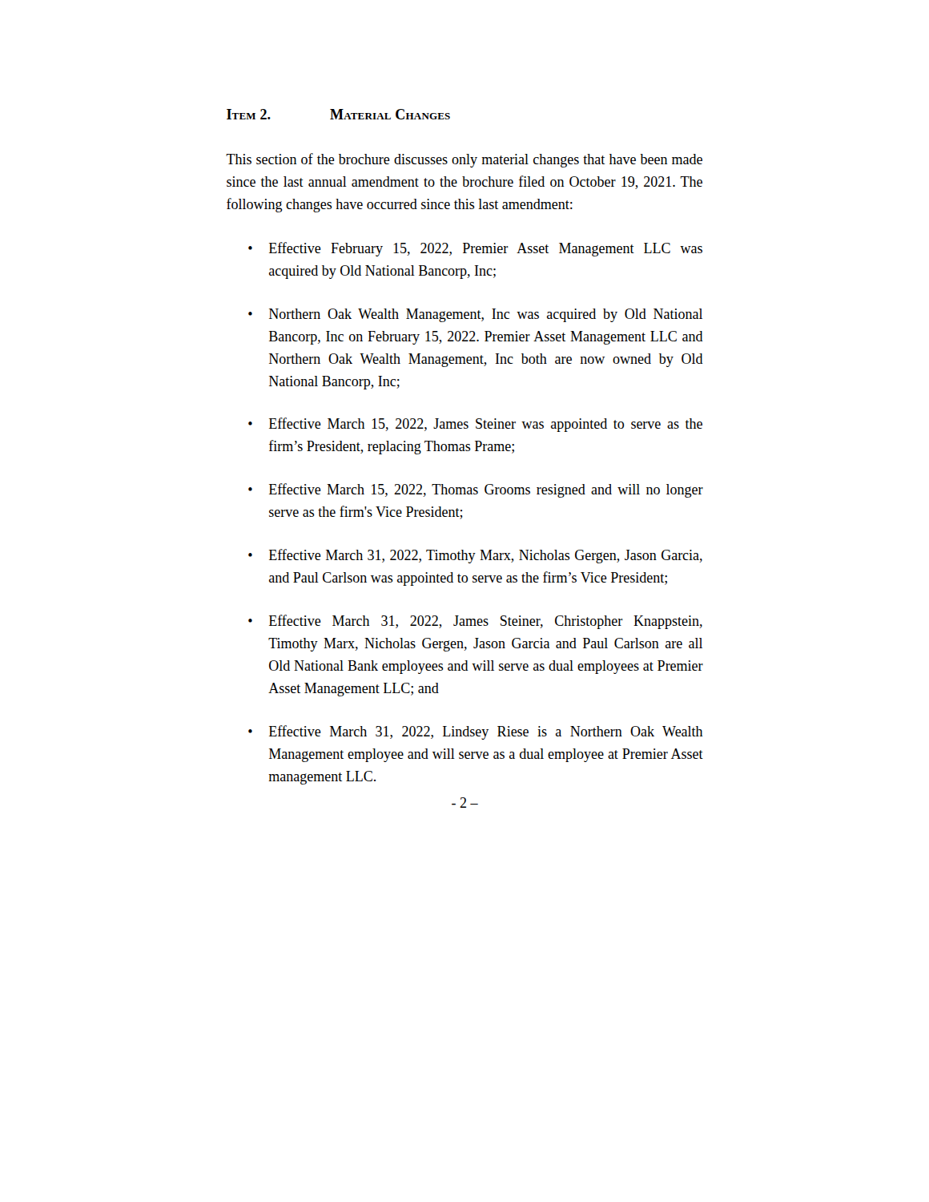Item 2. Material Changes
This section of the brochure discusses only material changes that have been made since the last annual amendment to the brochure filed on October 19, 2021. The following changes have occurred since this last amendment:
Effective February 15, 2022, Premier Asset Management LLC was acquired by Old National Bancorp, Inc;
Northern Oak Wealth Management, Inc was acquired by Old National Bancorp, Inc on February 15, 2022. Premier Asset Management LLC and Northern Oak Wealth Management, Inc both are now owned by Old National Bancorp, Inc;
Effective March 15, 2022, James Steiner was appointed to serve as the firm’s President, replacing Thomas Prame;
Effective March 15, 2022, Thomas Grooms resigned and will no longer serve as the firm's Vice President;
Effective March 31, 2022, Timothy Marx, Nicholas Gergen, Jason Garcia, and Paul Carlson was appointed to serve as the firm’s Vice President;
Effective March 31, 2022, James Steiner, Christopher Knappstein, Timothy Marx, Nicholas Gergen, Jason Garcia and Paul Carlson are all Old National Bank employees and will serve as dual employees at Premier Asset Management LLC; and
Effective March 31, 2022, Lindsey Riese is a Northern Oak Wealth Management employee and will serve as a dual employee at Premier Asset management LLC.
- 2 –